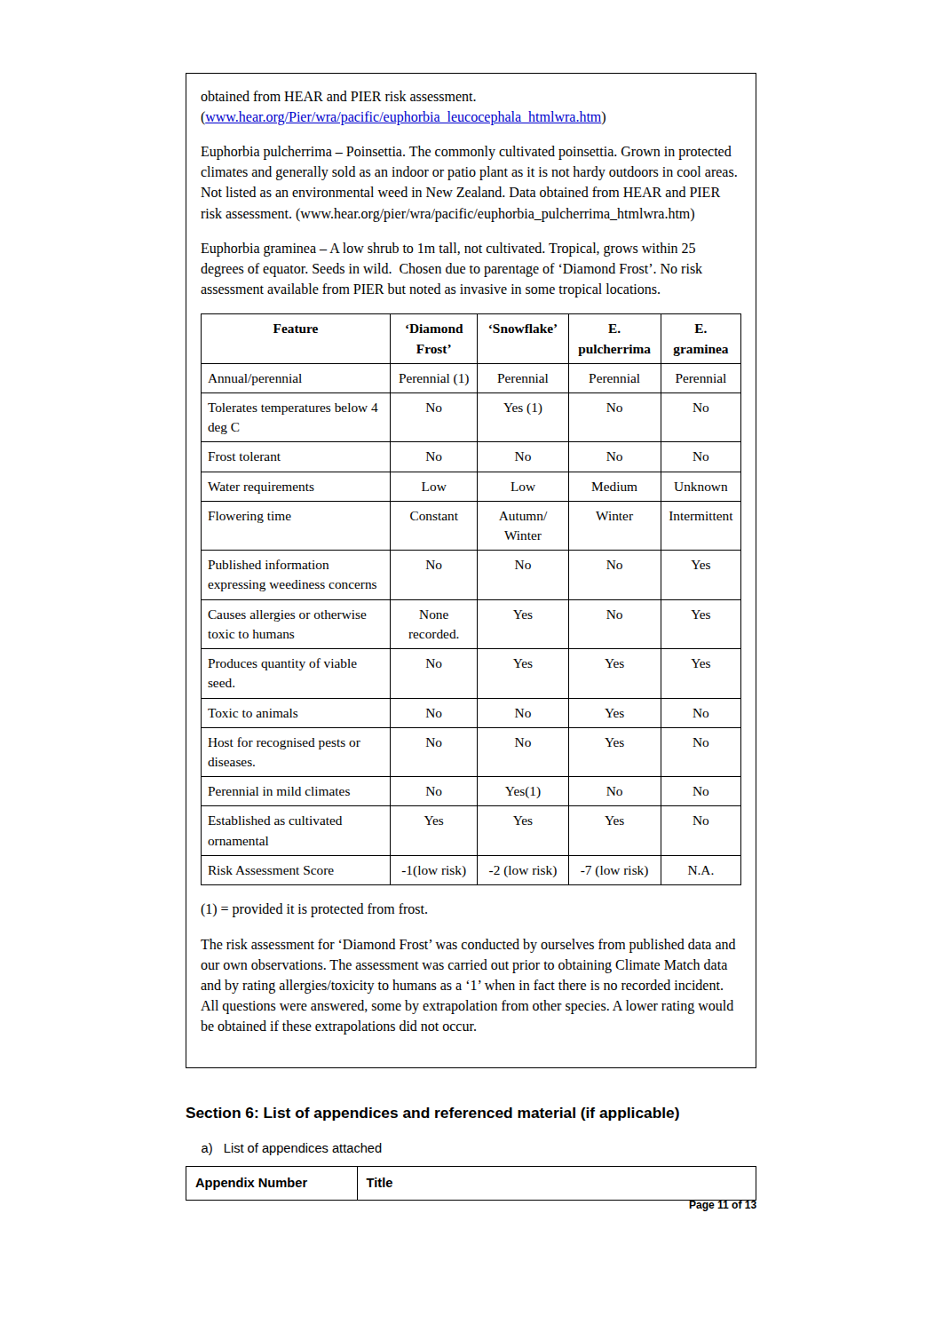obtained from HEAR and PIER risk assessment.
(www.hear.org/Pier/wra/pacific/euphorbia_leucocephala_htmlwra.htm)
Euphorbia pulcherrima – Poinsettia. The commonly cultivated poinsettia. Grown in protected climates and generally sold as an indoor or patio plant as it is not hardy outdoors in cool areas. Not listed as an environmental weed in New Zealand. Data obtained from HEAR and PIER risk assessment. (www.hear.org/pier/wra/pacific/euphorbia_pulcherrima_htmlwra.htm)
Euphorbia graminea – A low shrub to 1m tall, not cultivated. Tropical, grows within 25 degrees of equator. Seeds in wild. Chosen due to parentage of ‘Diamond Frost’. No risk assessment available from PIER but noted as invasive in some tropical locations.
| Feature | ‘Diamond Frost’ | ‘Snowflake’ | E. pulcherrima | E. graminea |
| --- | --- | --- | --- | --- |
| Annual/perennial | Perennial (1) | Perennial | Perennial | Perennial |
| Tolerates temperatures below 4 deg C | No | Yes (1) | No | No |
| Frost tolerant | No | No | No | No |
| Water requirements | Low | Low | Medium | Unknown |
| Flowering time | Constant | Autumn/ Winter | Winter | Intermittent |
| Published information expressing weediness concerns | No | No | No | Yes |
| Causes allergies or otherwise toxic to humans | None recorded. | Yes | No | Yes |
| Produces quantity of viable seed. | No | Yes | Yes | Yes |
| Toxic to animals | No | No | Yes | No |
| Host for recognised pests or diseases. | No | No | Yes | No |
| Perennial in mild climates | No | Yes(1) | No | No |
| Established as cultivated ornamental | Yes | Yes | Yes | No |
| Risk Assessment Score | -1(low risk) | -2 (low risk) | -7 (low risk) | N.A. |
(1) = provided it is protected from frost.
The risk assessment for ‘Diamond Frost’ was conducted by ourselves from published data and our own observations. The assessment was carried out prior to obtaining Climate Match data and by rating allergies/toxicity to humans as a ‘1’ when in fact there is no recorded incident. All questions were answered, some by extrapolation from other species. A lower rating would be obtained if these extrapolations did not occur.
Section 6: List of appendices and referenced material (if applicable)
a) List of appendices attached
| Appendix Number | Title |
| --- | --- |
Page 11 of 13